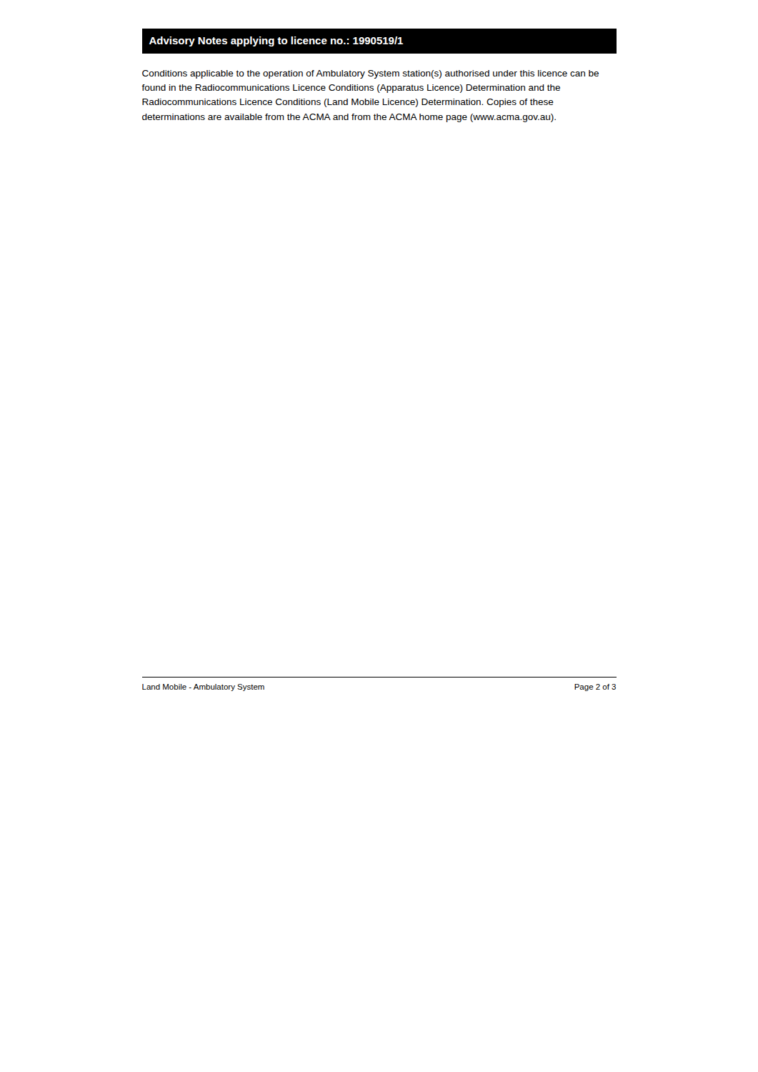Advisory Notes applying to licence no.: 1990519/1
Conditions applicable to the operation of Ambulatory System station(s) authorised under this licence can be found in the Radiocommunications Licence Conditions (Apparatus Licence) Determination and the Radiocommunications Licence Conditions (Land Mobile Licence) Determination. Copies of these determinations are available from the ACMA and from the ACMA home page (www.acma.gov.au).
Land Mobile - Ambulatory System Page 2 of 3